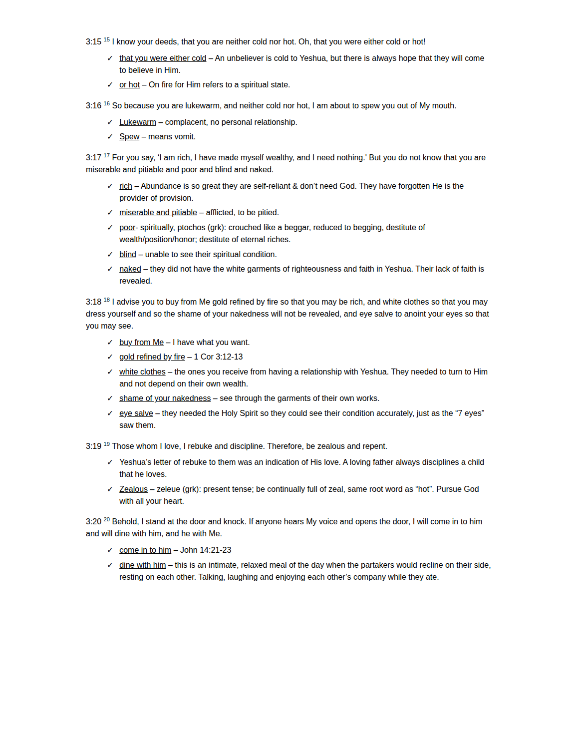3:15 15 I know your deeds, that you are neither cold nor hot. Oh, that you were either cold or hot!
that you were either cold – An unbeliever is cold to Yeshua, but there is always hope that they will come to believe in Him.
or hot – On fire for Him refers to a spiritual state.
3:16 16 So because you are lukewarm, and neither cold nor hot, I am about to spew you out of My mouth.
Lukewarm – complacent, no personal relationship.
Spew – means vomit.
3:17 17 For you say, ‘I am rich, I have made myself wealthy, and I need nothing.' But you do not know that you are miserable and pitiable and poor and blind and naked.
rich – Abundance is so great they are self-reliant & don’t need God. They have forgotten He is the provider of provision.
miserable and pitiable – afflicted, to be pitied.
poor- spiritually, ptochos (grk): crouched like a beggar, reduced to begging, destitute of wealth/position/honor; destitute of eternal riches.
blind – unable to see their spiritual condition.
naked – they did not have the white garments of righteousness and faith in Yeshua. Their lack of faith is revealed.
3:18 18 I advise you to buy from Me gold refined by fire so that you may be rich, and white clothes so that you may dress yourself and so the shame of your nakedness will not be revealed, and eye salve to anoint your eyes so that you may see.
buy from Me – I have what you want.
gold refined by fire – 1 Cor 3:12-13
white clothes – the ones you receive from having a relationship with Yeshua. They needed to turn to Him and not depend on their own wealth.
shame of your nakedness – see through the garments of their own works.
eye salve – they needed the Holy Spirit so they could see their condition accurately, just as the “7 eyes” saw them.
3:19 19 Those whom I love, I rebuke and discipline. Therefore, be zealous and repent.
Yeshua’s letter of rebuke to them was an indication of His love. A loving father always disciplines a child that he loves.
Zealous – zeleue (grk): present tense; be continually full of zeal, same root word as “hot”. Pursue God with all your heart.
3:20 20 Behold, I stand at the door and knock. If anyone hears My voice and opens the door, I will come in to him and will dine with him, and he with Me.
come in to him – John 14:21-23
dine with him – this is an intimate, relaxed meal of the day when the partakers would recline on their side, resting on each other. Talking, laughing and enjoying each other’s company while they ate.